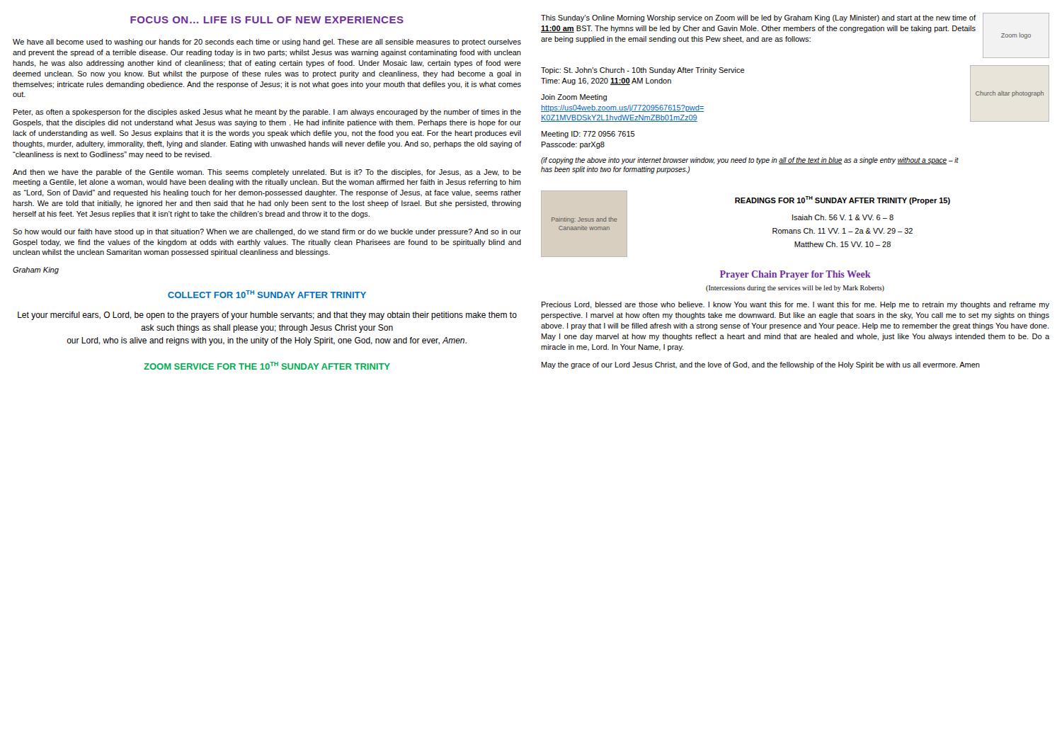FOCUS ON… LIFE IS FULL OF NEW EXPERIENCES
We have all become used to washing our hands for 20 seconds each time or using hand gel. These are all sensible measures to protect ourselves and prevent the spread of a terrible disease. Our reading today is in two parts; whilst Jesus was warning against contaminating food with unclean hands, he was also addressing another kind of cleanliness; that of eating certain types of food. Under Mosaic law, certain types of food were deemed unclean. So now you know. But whilst the purpose of these rules was to protect purity and cleanliness, they had become a goal in themselves; intricate rules demanding obedience. And the response of Jesus; it is not what goes into your mouth that defiles you, it is what comes out.
Peter, as often a spokesperson for the disciples asked Jesus what he meant by the parable. I am always encouraged by the number of times in the Gospels, that the disciples did not understand what Jesus was saying to them . He had infinite patience with them. Perhaps there is hope for our lack of understanding as well. So Jesus explains that it is the words you speak which defile you, not the food you eat. For the heart produces evil thoughts, murder, adultery, immorality, theft, lying and slander. Eating with unwashed hands will never defile you. And so, perhaps the old saying of “cleanliness is next to Godliness” may need to be revised.
And then we have the parable of the Gentile woman. This seems completely unrelated. But is it? To the disciples, for Jesus, as a Jew, to be meeting a Gentile, let alone a woman, would have been dealing with the ritually unclean. But the woman affirmed her faith in Jesus referring to him as “Lord, Son of David” and requested his healing touch for her demon-possessed daughter. The response of Jesus, at face value, seems rather harsh. We are told that initially, he ignored her and then said that he had only been sent to the lost sheep of Israel. But she persisted, throwing herself at his feet. Yet Jesus replies that it isn’t right to take the children’s bread and throw it to the dogs.
So how would our faith have stood up in that situation? When we are challenged, do we stand firm or do we buckle under pressure? And so in our Gospel today, we find the values of the kingdom at odds with earthly values. The ritually clean Pharisees are found to be spiritually blind and unclean whilst the unclean Samaritan woman possessed spiritual cleanliness and blessings.
Graham King
COLLECT FOR 10TH SUNDAY AFTER TRINITY
Let your merciful ears, O Lord, be open to the prayers of your humble servants; and that they may obtain their petitions make them to ask such things as shall please you; through Jesus Christ your Son
our Lord, who is alive and reigns with you, in the unity of the Holy Spirit, one God, now and for ever, Amen.
ZOOM SERVICE FOR THE 10TH SUNDAY AFTER TRINITY
This Sunday’s Online Morning Worship service on Zoom will be led by Graham King (Lay Minister) and start at the new time of 11:00 am BST. The hymns will be led by Cher and Gavin Mole. Other members of the congregation will be taking part. Details are being supplied in the email sending out this Pew sheet, and are as follows:
Zoom logo
Topic: St. John's Church - 10th Sunday After Trinity Service
Time: Aug 16, 2020 11:00 AM London
Join Zoom Meeting
https://us04web.zoom.us/j/77209567615?pwd=
K0Z1MVBDSkY2L1hvdWEzNmZBb01mZz09
Meeting ID: 772 0956 7615
Passcode: parXg8
(if copying the above into your internet browser window, you need to type in all of the text in blue as a single entry without a space – it has been split into two for formatting purposes.)
Church altar photograph
Painting: Jesus and the Canaanite woman
READINGS FOR 10TH SUNDAY AFTER TRINITY (Proper 15)
Isaiah Ch. 56 V. 1 & VV. 6 – 8
Romans Ch. 11 VV. 1 – 2a & VV. 29 – 32
Matthew Ch. 15 VV. 10 – 28
Prayer Chain Prayer for This Week
(Intercessions during the services will be led by Mark Roberts)
Precious Lord, blessed are those who believe. I know You want this for me. I want this for me. Help me to retrain my thoughts and reframe my perspective. I marvel at how often my thoughts take me downward. But like an eagle that soars in the sky, You call me to set my sights on things above. I pray that I will be filled afresh with a strong sense of Your presence and Your peace. Help me to remember the great things You have done. May I one day marvel at how my thoughts reflect a heart and mind that are healed and whole, just like You always intended them to be. Do a miracle in me, Lord. In Your Name, I pray.
May the grace of our Lord Jesus Christ, and the love of God, and the fellowship of the Holy Spirit be with us all evermore. Amen